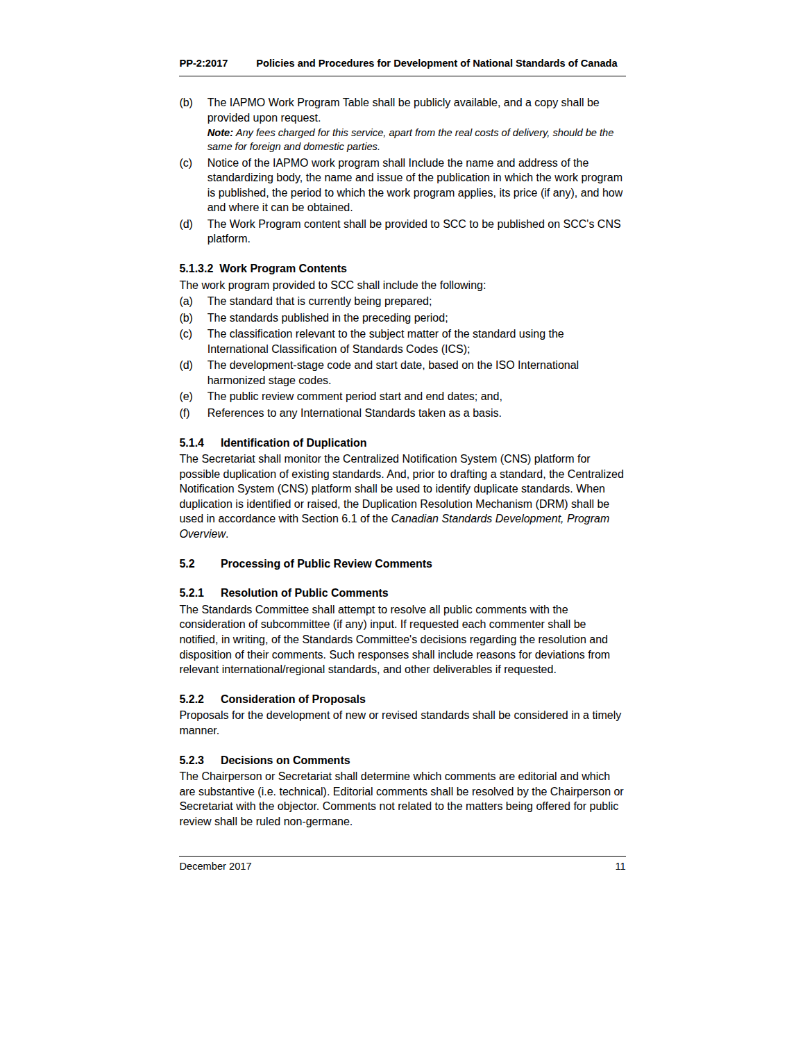PP-2:2017
Policies and Procedures for Development of National Standards of Canada
(b)
The IAPMO Work Program Table shall be publicly available, and a copy shall be provided upon request.
Note: Any fees charged for this service, apart from the real costs of delivery, should be the same for foreign and domestic parties.
(c)
Notice of the IAPMO work program shall Include the name and address of the standardizing body, the name and issue of the publication in which the work program is published, the period to which the work program applies, its price (if any), and how and where it can be obtained.
(d)
The Work Program content shall be provided to SCC to be published on SCC's CNS platform.
5.1.3.2 Work Program Contents
The work program provided to SCC shall include the following:
(a) The standard that is currently being prepared;
(b) The standards published in the preceding period;
(c) The classification relevant to the subject matter of the standard using the International Classification of Standards Codes (ICS);
(d) The development-stage code and start date, based on the ISO International harmonized stage codes.
(e) The public review comment period start and end dates; and,
(f) References to any International Standards taken as a basis.
5.1.4 Identification of Duplication
The Secretariat shall monitor the Centralized Notification System (CNS) platform for possible duplication of existing standards. And, prior to drafting a standard, the Centralized Notification System (CNS) platform shall be used to identify duplicate standards. When duplication is identified or raised, the Duplication Resolution Mechanism (DRM) shall be used in accordance with Section 6.1 of the Canadian Standards Development, Program Overview.
5.2 Processing of Public Review Comments
5.2.1 Resolution of Public Comments
The Standards Committee shall attempt to resolve all public comments with the consideration of subcommittee (if any) input. If requested each commenter shall be notified, in writing, of the Standards Committee's decisions regarding the resolution and disposition of their comments. Such responses shall include reasons for deviations from relevant international/regional standards, and other deliverables if requested.
5.2.2 Consideration of Proposals
Proposals for the development of new or revised standards shall be considered in a timely manner.
5.2.3 Decisions on Comments
The Chairperson or Secretariat shall determine which comments are editorial and which are substantive (i.e. technical). Editorial comments shall be resolved by the Chairperson or Secretariat with the objector. Comments not related to the matters being offered for public review shall be ruled non-germane.
December 2017 11